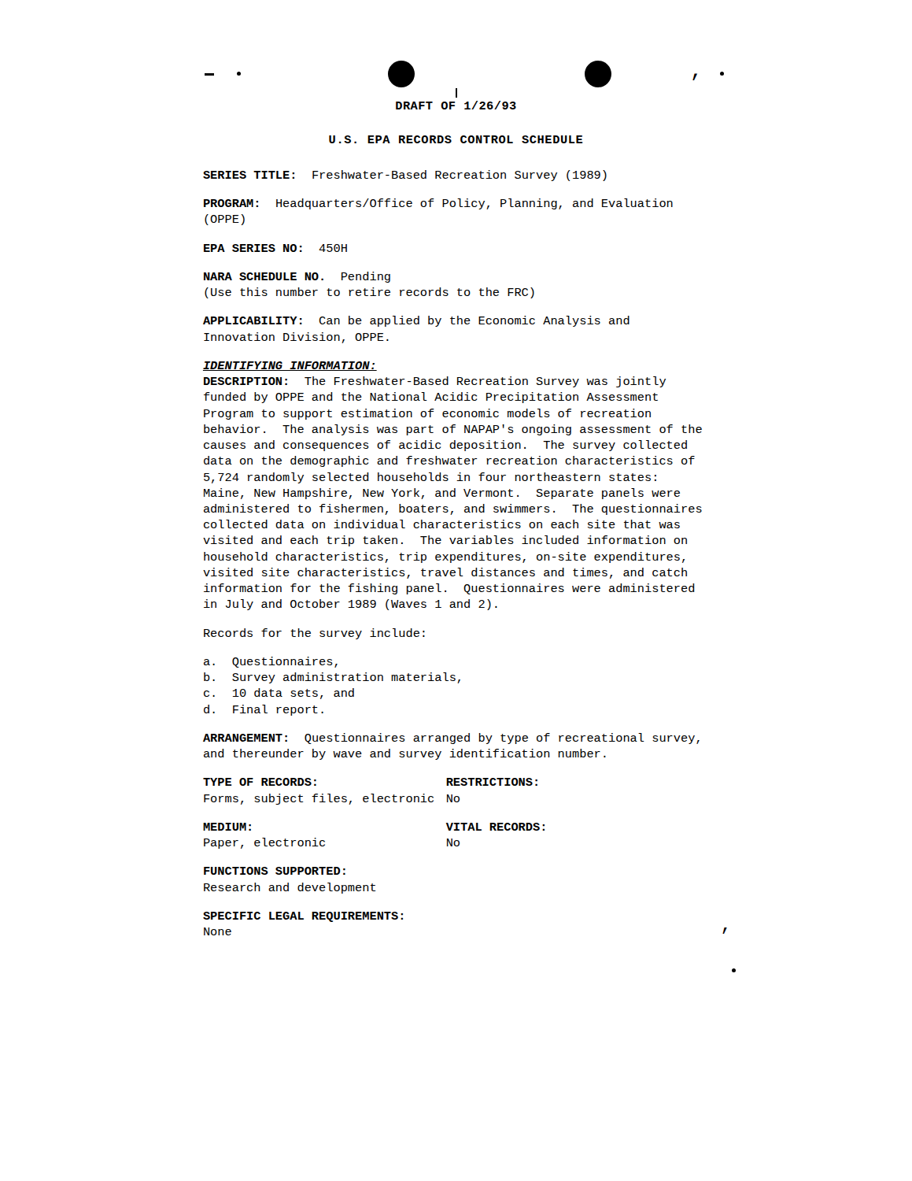,
DRAFT OF 1/26/93
U.S. EPA RECORDS CONTROL SCHEDULE
SERIES TITLE: Freshwater-Based Recreation Survey (1989)
PROGRAM: Headquarters/Office of Policy, Planning, and Evaluation (OPPE)
EPA SERIES NO: 450H
NARA SCHEDULE NO. Pending
(Use this number to retire records to the FRC)
APPLICABILITY: Can be applied by the Economic Analysis and Innovation Division, OPPE.
IDENTIFYING INFORMATION:
DESCRIPTION: The Freshwater-Based Recreation Survey was jointly funded by OPPE and the National Acidic Precipitation Assessment Program to support estimation of economic models of recreation behavior. The analysis was part of NAPAP's ongoing assessment of the causes and consequences of acidic deposition. The survey collected data on the demographic and freshwater recreation characteristics of 5,724 randomly selected households in four northeastern states: Maine, New Hampshire, New York, and Vermont. Separate panels were administered to fishermen, boaters, and swimmers. The questionnaires collected data on individual characteristics on each site that was visited and each trip taken. The variables included information on household characteristics, trip expenditures, on-site expenditures, visited site characteristics, travel distances and times, and catch information for the fishing panel. Questionnaires were administered in July and October 1989 (Waves 1 and 2).
Records for the survey include:
a. Questionnaires,
b. Survey administration materials,
c. 10 data sets, and
d. Final report.
ARRANGEMENT: Questionnaires arranged by type of recreational survey, and thereunder by wave and survey identification number.
| TYPE OF RECORDS: Forms, subject files, electronic | RESTRICTIONS: No |
| MEDIUM: Paper, electronic | VITAL RECORDS: No |
FUNCTIONS SUPPORTED:
Research and development
SPECIFIC LEGAL REQUIREMENTS:
None
,